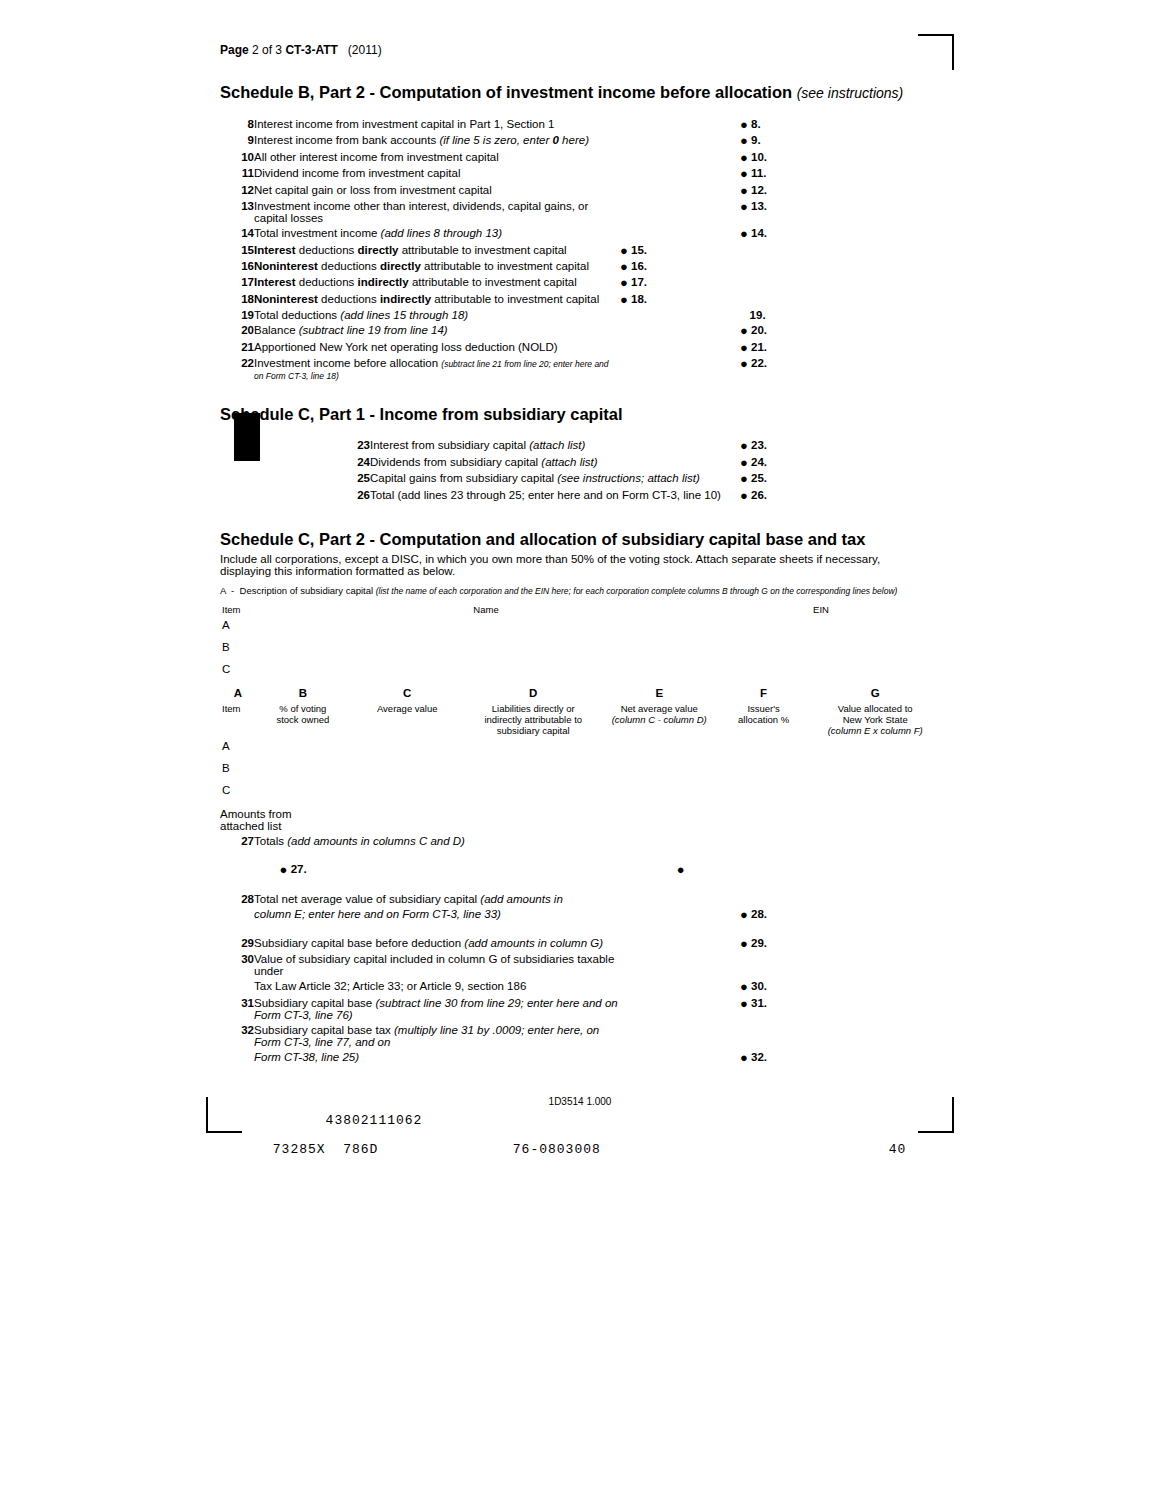Page 2 of 3 CT-3-ATT (2011)
Schedule B, Part 2 - Computation of investment income before allocation (see instructions)
| 8 | Interest income from investment capital in Part 1, Section 1 | | ● 8. |
| 9 | Interest income from bank accounts (if line 5 is zero, enter 0 here) | | ● 9. |
| 10 | All other interest income from investment capital | | ● 10. |
| 11 | Dividend income from investment capital | | ● 11. |
| 12 | Net capital gain or loss from investment capital | | ● 12. |
| 13 | Investment income other than interest, dividends, capital gains, or capital losses | | ● 13. |
| 14 | Total investment income (add lines 8 through 13) | | ● 14. |
| 15 | Interest deductions directly attributable to investment capital | ● 15. | |
| 16 | Noninterest deductions directly attributable to investment capital | ● 16. | |
| 17 | Interest deductions indirectly attributable to investment capital | ● 17. | |
| 18 | Noninterest deductions indirectly attributable to investment capital | ● 18. | |
| 19 | Total deductions (add lines 15 through 18) | | 19. |
| 20 | Balance (subtract line 19 from line 14) | | ● 20. |
| 21 | Apportioned New York net operating loss deduction (NOLD) | | ● 21. |
| 22 | Investment income before allocation (subtract line 21 from line 20; enter here and on Form CT-3, line 18) | | ● 22. |
Schedule C, Part 1 - Income from subsidiary capital
| 23 | Interest from subsidiary capital (attach list) | ● 23. |
| 24 | Dividends from subsidiary capital (attach list) | ● 24. |
| 25 | Capital gains from subsidiary capital (see instructions; attach list) | ● 25. |
| 26 | Total (add lines 23 through 25; enter here and on Form CT-3, line 10) | ● 26. |
Schedule C, Part 2 - Computation and allocation of subsidiary capital base and tax
Include all corporations, except a DISC, in which you own more than 50% of the voting stock. Attach separate sheets if necessary,
displaying this information formatted as below.
A - Description of subsidiary capital (list the name of each corporation and the EIN here; for each corporation complete columns B through G on the corresponding lines below)
| Item | Name | EIN |
| A | | |
| B | | |
| C | | |
| A | B | C | D | E | F | G |
| Item | % of voting stock owned | Average value | Liabilities directly or indirectly attributable to subsidiary capital | Net average value (column C - column D) | Issuer's allocation % | Value allocated to New York State (column E x column F) |
| A | | | | | | |
| B | | | | | | |
| C | | | | | | |
Amounts from
attached list
| 27 | Totals (add amounts in columns C and D) |
| | ● 27. | ● | |
| 28 | Total net average value of subsidiary capital (add amounts in | |
| | column E; enter here and on Form CT-3, line 33) | ● 28. |
| 29 | Subsidiary capital base before deduction (add amounts in column G) | | ● 29. |
| 30 | Value of subsidiary capital included in column G of subsidiaries taxable under | | |
| | Tax Law Article 32; Article 33; or Article 9, section 186 | | ● 30. |
| 31 | Subsidiary capital base (subtract line 30 from line 29; enter here and on Form CT-3, line 76) | | ● 31. |
| 32 | Subsidiary capital base tax (multiply line 31 by .0009; enter here, on Form CT-3, line 77, and on | | |
| | Form CT-38, line 25) | | ● 32. |
1D3514 1.000
43802111062
73285X 786D 76-0803008 40